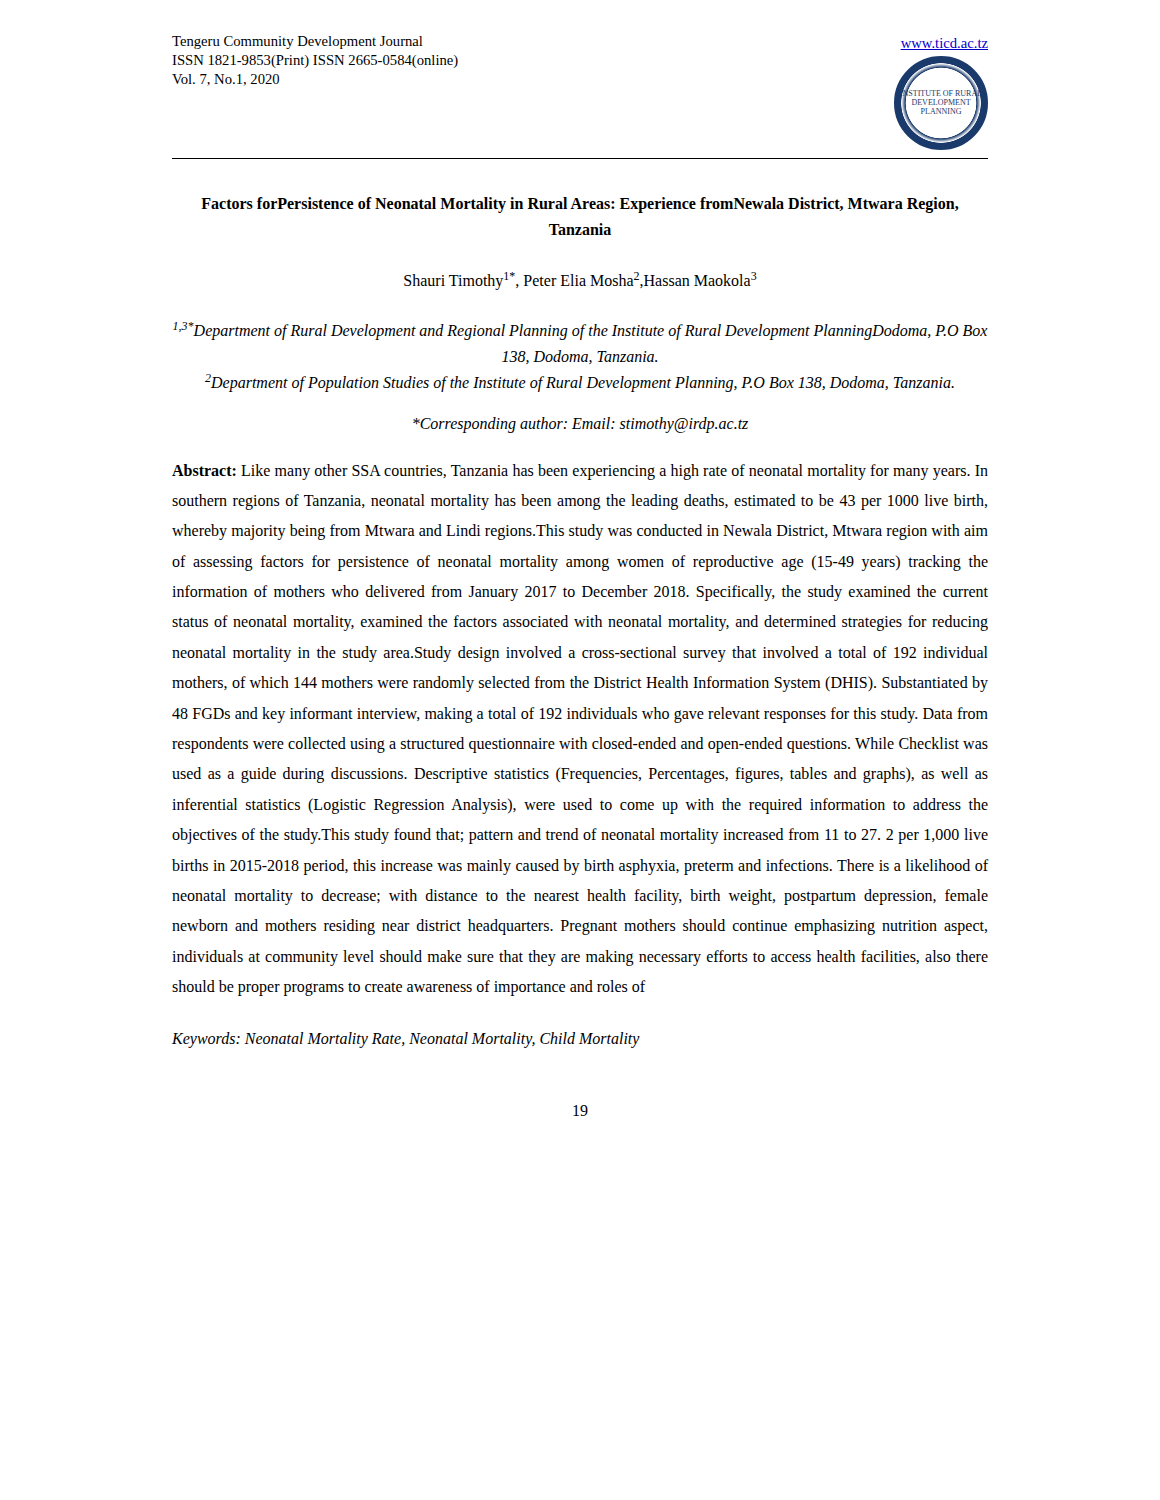Tengeru Community Development Journal
ISSN 1821-9853(Print) ISSN 2665-0584(online)
Vol. 7, No.1, 2020
www.ticd.ac.tz
INSTITUTE OF RURAL DEVELOPMENT PLANNING
Factors forPersistence of Neonatal Mortality in Rural Areas: Experience fromNewala District, Mtwara Region, Tanzania
Shauri Timothy1*, Peter Elia Mosha2,Hassan Maokola3
1,3*Department of Rural Development and Regional Planning of the Institute of Rural Development PlanningDodoma, P.O Box 138, Dodoma, Tanzania.
2Department of Population Studies of the Institute of Rural Development Planning, P.O Box 138, Dodoma, Tanzania.
*Corresponding author: Email: stimothy@irdp.ac.tz
Abstract: Like many other SSA countries, Tanzania has been experiencing a high rate of neonatal mortality for many years. In southern regions of Tanzania, neonatal mortality has been among the leading deaths, estimated to be 43 per 1000 live birth, whereby majority being from Mtwara and Lindi regions.This study was conducted in Newala District, Mtwara region with aim of assessing factors for persistence of neonatal mortality among women of reproductive age (15-49 years) tracking the information of mothers who delivered from January 2017 to December 2018. Specifically, the study examined the current status of neonatal mortality, examined the factors associated with neonatal mortality, and determined strategies for reducing neonatal mortality in the study area.Study design involved a cross-sectional survey that involved a total of 192 individual mothers, of which 144 mothers were randomly selected from the District Health Information System (DHIS). Substantiated by 48 FGDs and key informant interview, making a total of 192 individuals who gave relevant responses for this study. Data from respondents were collected using a structured questionnaire with closed-ended and open-ended questions. While Checklist was used as a guide during discussions. Descriptive statistics (Frequencies, Percentages, figures, tables and graphs), as well as inferential statistics (Logistic Regression Analysis), were used to come up with the required information to address the objectives of the study.This study found that; pattern and trend of neonatal mortality increased from 11 to 27. 2 per 1,000 live births in 2015-2018 period, this increase was mainly caused by birth asphyxia, preterm and infections. There is a likelihood of neonatal mortality to decrease; with distance to the nearest health facility, birth weight, postpartum depression, female newborn and mothers residing near district headquarters. Pregnant mothers should continue emphasizing nutrition aspect, individuals at community level should make sure that they are making necessary efforts to access health facilities, also there should be proper programs to create awareness of importance and roles of
Keywords: Neonatal Mortality Rate, Neonatal Mortality, Child Mortality
19